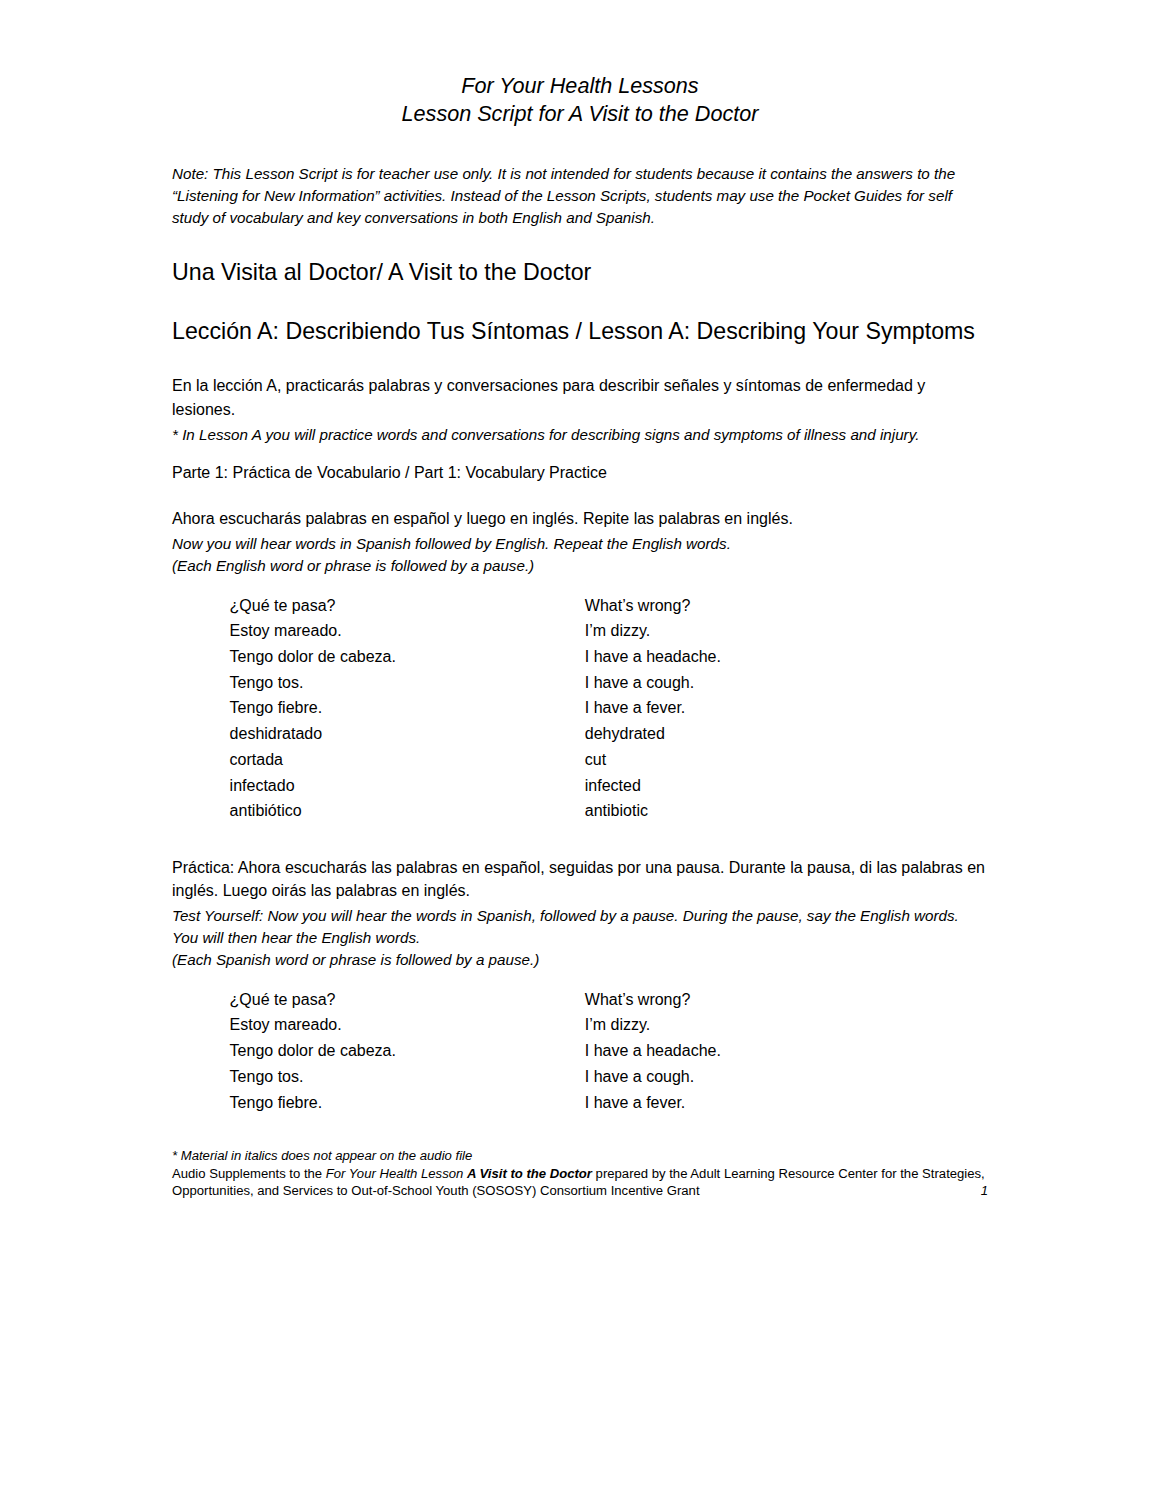For Your Health Lessons
Lesson Script for A Visit to the Doctor
Note: This Lesson Script is for teacher use only. It is not intended for students because it contains the answers to the “Listening for New Information” activities. Instead of the Lesson Scripts, students may use the Pocket Guides for self study of vocabulary and key conversations in both English and Spanish.
Una Visita al Doctor/ A Visit to the Doctor
Lección A: Describiendo Tus Síntomas / Lesson A: Describing Your Symptoms
En la lección A, practicarás palabras y conversaciones para describir señales y síntomas de enfermedad y lesiones.
* In Lesson A you will practice words and conversations for describing signs and symptoms of illness and injury.
Parte 1: Práctica de Vocabulario / Part 1: Vocabulary Practice
Ahora escucharás palabras en español y luego en inglés. Repite las palabras en inglés.
Now you will hear words in Spanish followed by English. Repeat the English words.
(Each English word or phrase is followed by a pause.)
| ¿Qué te pasa? | What’s wrong? |
| Estoy mareado. | I’m dizzy. |
| Tengo dolor de cabeza. | I have a headache. |
| Tengo tos. | I have a cough. |
| Tengo fiebre. | I have a fever. |
| deshidratado | dehydrated |
| cortada | cut |
| infectado | infected |
| antibiótico | antibiotic |
Práctica: Ahora escucharás las palabras en español, seguidas por una pausa. Durante la pausa, di las palabras en inglés. Luego oirás las palabras en inglés.
Test Yourself: Now you will hear the words in Spanish, followed by a pause. During the pause, say the English words. You will then hear the English words.
(Each Spanish word or phrase is followed by a pause.)
| ¿Qué te pasa? | What’s wrong? |
| Estoy mareado. | I’m dizzy. |
| Tengo dolor de cabeza. | I have a headache. |
| Tengo tos. | I have a cough. |
| Tengo fiebre. | I have a fever. |
* Material in italics does not appear on the audio file
Audio Supplements to the For Your Health Lesson A Visit to the Doctor prepared by the Adult Learning Resource Center for the Strategies, Opportunities, and Services to Out-of-School Youth (SOSOSY) Consortium Incentive Grant 1